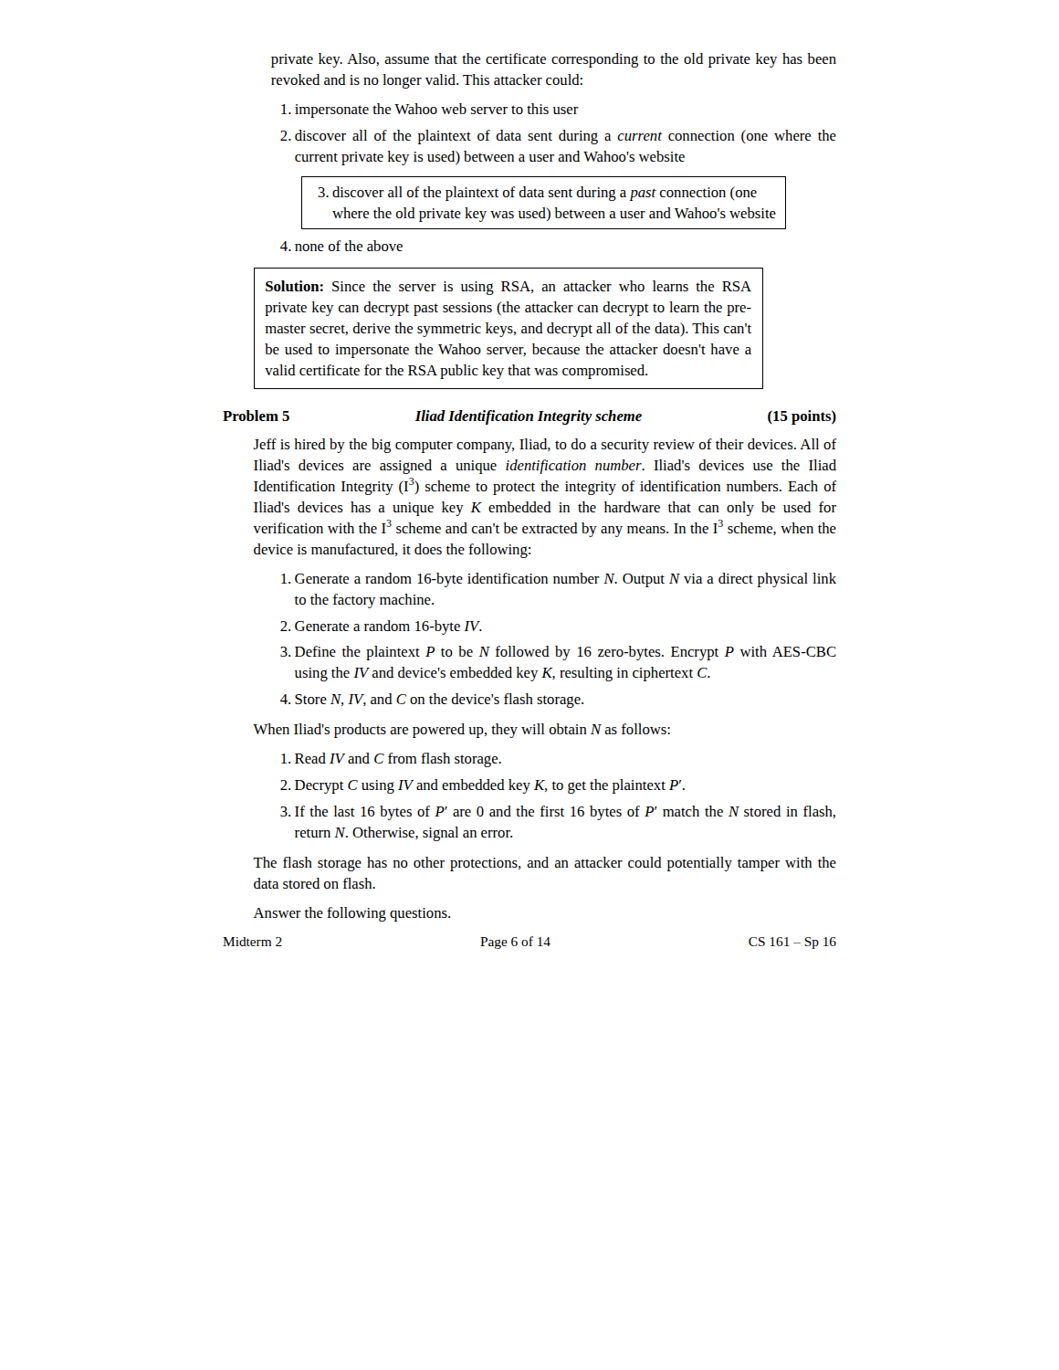private key. Also, assume that the certificate corresponding to the old private key has been revoked and is no longer valid. This attacker could:
1. impersonate the Wahoo web server to this user
2. discover all of the plaintext of data sent during a current connection (one where the current private key is used) between a user and Wahoo's website
3. discover all of the plaintext of data sent during a past connection (one where the old private key was used) between a user and Wahoo's website
4. none of the above
Solution: Since the server is using RSA, an attacker who learns the RSA private key can decrypt past sessions (the attacker can decrypt to learn the pre-master secret, derive the symmetric keys, and decrypt all of the data). This can't be used to impersonate the Wahoo server, because the attacker doesn't have a valid certificate for the RSA public key that was compromised.
Problem 5 Iliad Identification Integrity scheme (15 points)
Jeff is hired by the big computer company, Iliad, to do a security review of their devices. All of Iliad's devices are assigned a unique identification number. Iliad's devices use the Iliad Identification Integrity (I3) scheme to protect the integrity of identification numbers. Each of Iliad's devices has a unique key K embedded in the hardware that can only be used for verification with the I3 scheme and can't be extracted by any means. In the I3 scheme, when the device is manufactured, it does the following:
1. Generate a random 16-byte identification number N. Output N via a direct physical link to the factory machine.
2. Generate a random 16-byte IV.
3. Define the plaintext P to be N followed by 16 zero-bytes. Encrypt P with AES-CBC using the IV and device's embedded key K, resulting in ciphertext C.
4. Store N, IV, and C on the device's flash storage.
When Iliad's products are powered up, they will obtain N as follows:
1. Read IV and C from flash storage.
2. Decrypt C using IV and embedded key K, to get the plaintext P′.
3. If the last 16 bytes of P′ are 0 and the first 16 bytes of P′ match the N stored in flash, return N. Otherwise, signal an error.
The flash storage has no other protections, and an attacker could potentially tamper with the data stored on flash.
Answer the following questions.
Midterm 2 Page 6 of 14 CS 161 – Sp 16